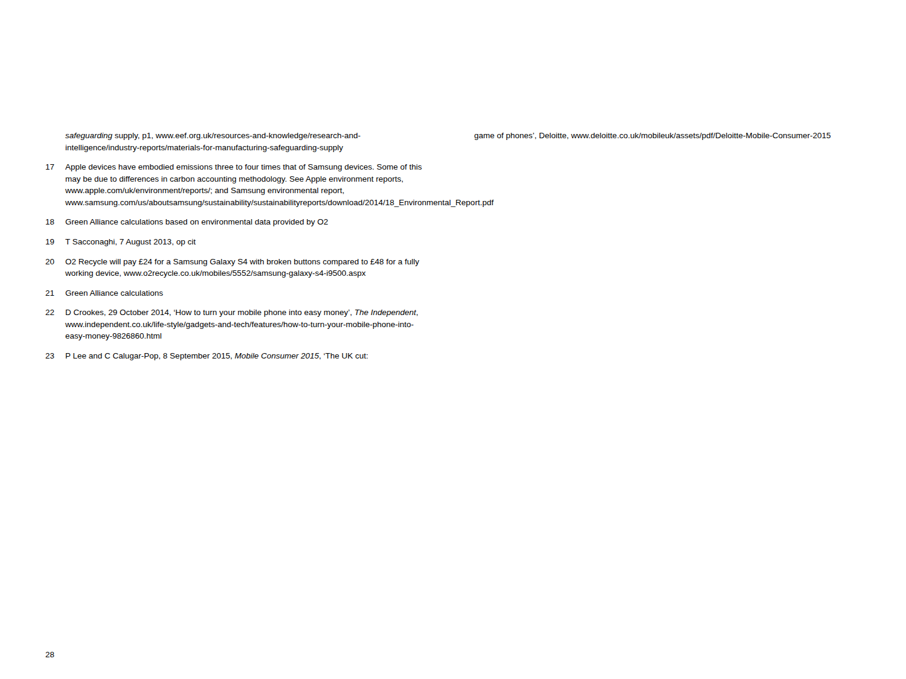safeguarding supply, p1, www.eef.org.uk/resources-and-knowledge/research-and-intelligence/industry-reports/materials-for-manufacturing-safeguarding-supply
17 Apple devices have embodied emissions three to four times that of Samsung devices. Some of this may be due to differences in carbon accounting methodology. See Apple environment reports, www.apple.com/uk/environment/reports/; and Samsung environmental report, www.samsung.com/us/aboutsamsung/sustainability/sustainabilityreports/download/2014/18_Environmental_Report.pdf
18 Green Alliance calculations based on environmental data provided by O2
19 T Sacconaghi, 7 August 2013, op cit
20 O2 Recycle will pay £24 for a Samsung Galaxy S4 with broken buttons compared to £48 for a fully working device, www.o2recycle.co.uk/mobiles/5552/samsung-galaxy-s4-i9500.aspx
21 Green Alliance calculations
22 D Crookes, 29 October 2014, ‘How to turn your mobile phone into easy money’, The Independent, www.independent.co.uk/life-style/gadgets-and-tech/features/how-to-turn-your-mobile-phone-into-easy-money-9826860.html
23 P Lee and C Calugar-Pop, 8 September 2015, Mobile Consumer 2015, ‘The UK cut:
game of phones’, Deloitte, www.deloitte.co.uk/mobileuk/assets/pdf/Deloitte-Mobile-Consumer-2015
28